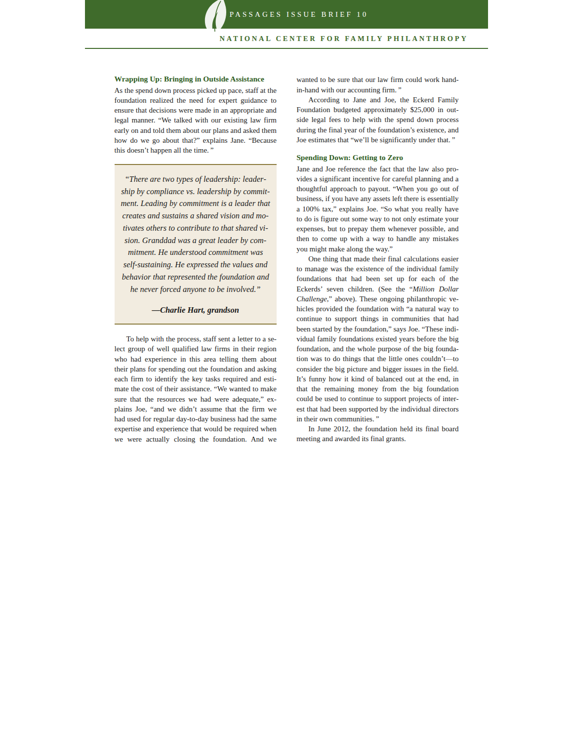Passages Issue Brief 10
National Center for Family Philanthropy
Wrapping Up: Bringing in Outside Assistance
As the spend down process picked up pace, staff at the foundation realized the need for expert guidance to ensure that decisions were made in an appropriate and legal manner. “We talked with our existing law firm early on and told them about our plans and asked them how do we go about that?” explains Jane. “Because this doesn’t happen all the time. ”
“There are two types of leadership: leadership by compliance vs. leadership by commitment. Leading by commitment is a leader that creates and sustains a shared vision and motivates others to contribute to that shared vision. Granddad was a great leader by commitment. He understood commitment was self-sustaining. He expressed the values and behavior that represented the foundation and he never forced anyone to be involved.”
—Charlie Hart, grandson
To help with the process, staff sent a letter to a select group of well qualified law firms in their region who had experience in this area telling them about their plans for spending out the foundation and asking each firm to identify the key tasks required and estimate the cost of their assistance. “We wanted to make sure that the resources we had were adequate,” explains Joe, “and we didn’t assume that the firm we had used for regular day-to-day business had the same expertise and experience that would be required when we were actually closing the foundation. And we wanted to be sure that our law firm could work hand-in-hand with our accounting firm. ”
According to Jane and Joe, the Eckerd Family Foundation budgeted approximately $25,000 in outside legal fees to help with the spend down process during the final year of the foundation’s existence, and Joe estimates that “we’ll be significantly under that. ”
Spending Down: Getting to Zero
Jane and Joe reference the fact that the law also provides a significant incentive for careful planning and a thoughtful approach to payout. “When you go out of business, if you have any assets left there is essentially a 100% tax,” explains Joe. “So what you really have to do is figure out some way to not only estimate your expenses, but to prepay them whenever possible, and then to come up with a way to handle any mistakes you might make along the way.”
One thing that made their final calculations easier to manage was the existence of the individual family foundations that had been set up for each of the Eckerds’ seven children. (See the “Million Dollar Challenge,” above). These ongoing philanthropic vehicles provided the foundation with “a natural way to continue to support things in communities that had been started by the foundation,” says Joe. “These individual family foundations existed years before the big foundation, and the whole purpose of the big foundation was to do things that the little ones couldn’t—to consider the big picture and bigger issues in the field. It’s funny how it kind of balanced out at the end, in that the remaining money from the big foundation could be used to continue to support projects of interest that had been supported by the individual directors in their own communities. ”
In June 2012, the foundation held its final board meeting and awarded its final grants.